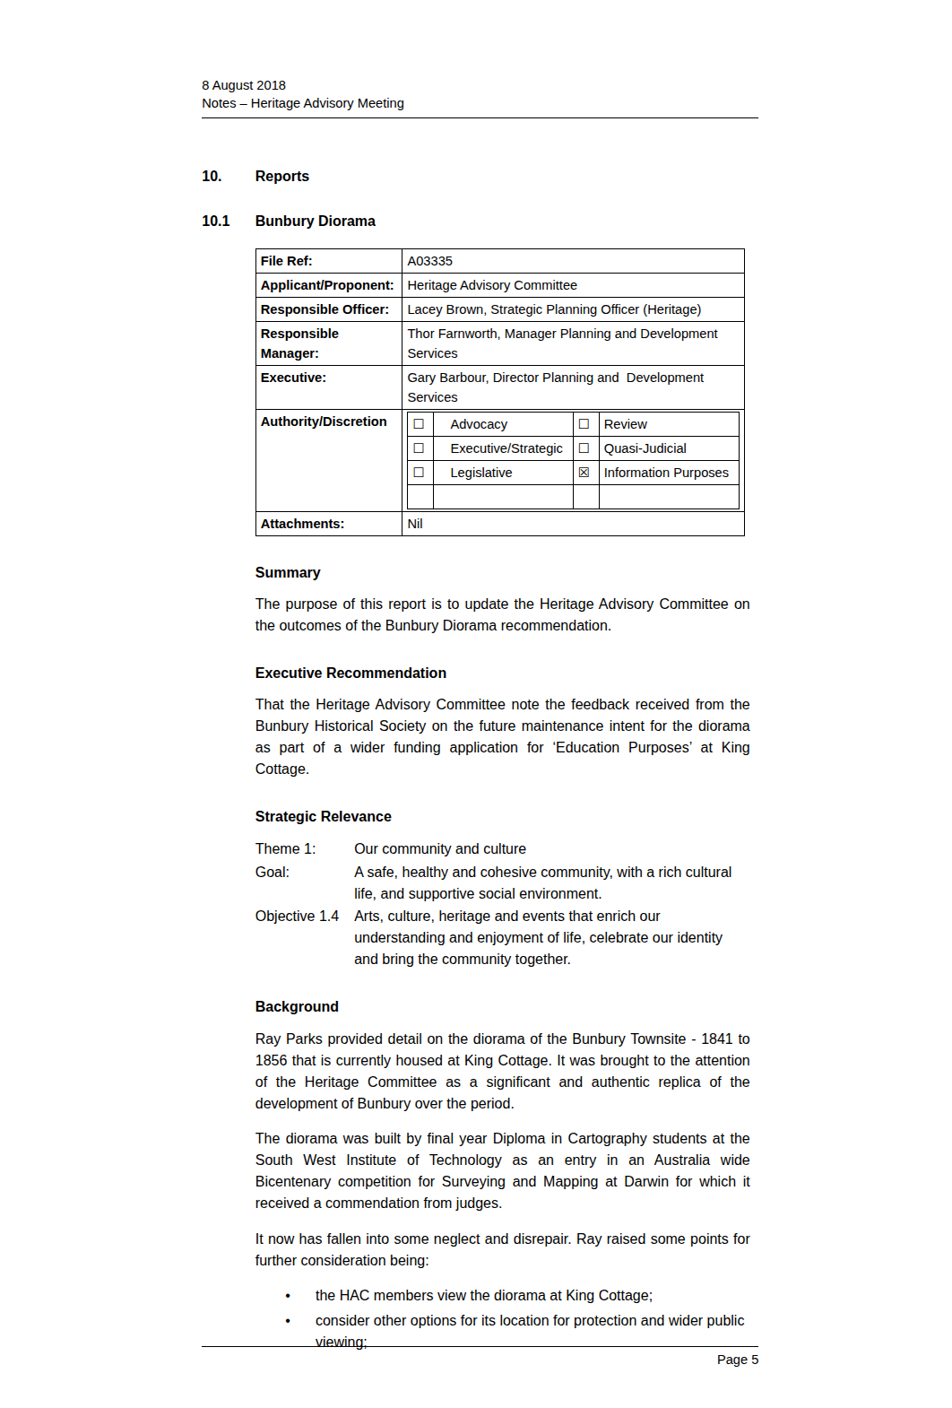8 August 2018
Notes – Heritage Advisory Meeting
10. Reports
10.1 Bunbury Diorama
| File Ref: | A03335 |
| Applicant/Proponent: | Heritage Advisory Committee |
| Responsible Officer: | Lacey Brown, Strategic Planning Officer (Heritage) |
| Responsible Manager: | Thor Farnworth, Manager Planning and Development Services |
| Executive: | Gary Barbour, Director Planning and Development Services |
| Authority/Discretion | / ☐ / Advocacy / ☐ / Review / / ☐ / Executive/Strategic / ☐ / Quasi-Judicial / / ☐ / Legislative / ☒ / Information Purposes / |
| Attachments: | Nil |
Summary
The purpose of this report is to update the Heritage Advisory Committee on the outcomes of the Bunbury Diorama recommendation.
Executive Recommendation
That the Heritage Advisory Committee note the feedback received from the Bunbury Historical Society on the future maintenance intent for the diorama as part of a wider funding application for ‘Education Purposes’ at King Cottage.
Strategic Relevance
Theme 1:
Our community and culture
Goal:
A safe, healthy and cohesive community, with a rich cultural life, and supportive social environment.
Objective 1.4
Arts, culture, heritage and events that enrich our understanding and enjoyment of life, celebrate our identity and bring the community together.
Background
Ray Parks provided detail on the diorama of the Bunbury Townsite - 1841 to 1856 that is currently housed at King Cottage. It was brought to the attention of the Heritage Committee as a significant and authentic replica of the development of Bunbury over the period.
The diorama was built by final year Diploma in Cartography students at the South West Institute of Technology as an entry in an Australia wide Bicentenary competition for Surveying and Mapping at Darwin for which it received a commendation from judges.
It now has fallen into some neglect and disrepair. Ray raised some points for further consideration being:
the HAC members view the diorama at King Cottage;
consider other options for its location for protection and wider public viewing;
Page 5